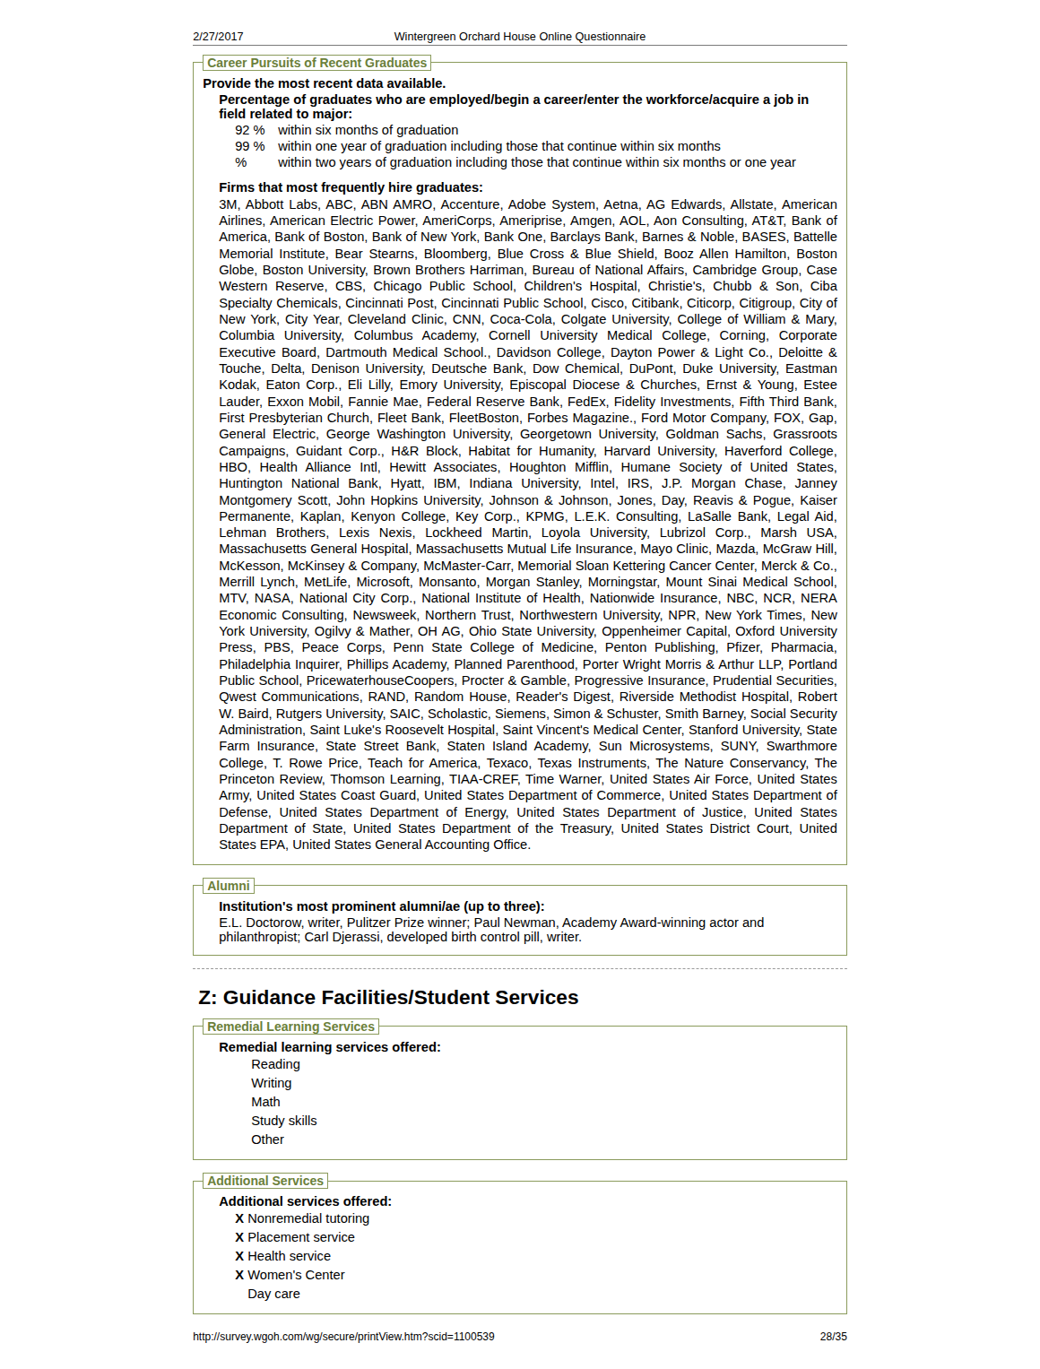2/27/2017
Wintergreen Orchard House Online Questionnaire
Career Pursuits of Recent Graduates
Provide the most recent data available.
Percentage of graduates who are employed/begin a career/enter the workforce/acquire a job in field related to major:
92 % within six months of graduation
99 % within one year of graduation including those that continue within six months
% within two years of graduation including those that continue within six months or one year
Firms that most frequently hire graduates:
3M, Abbott Labs, ABC, ABN AMRO, Accenture, Adobe System, Aetna, AG Edwards, Allstate, American Airlines, American Electric Power, AmeriCorps, Ameriprise, Amgen, AOL, Aon Consulting, AT&T, Bank of America, Bank of Boston, Bank of New York, Bank One, Barclays Bank, Barnes & Noble, BASES, Battelle Memorial Institute, Bear Stearns, Bloomberg, Blue Cross & Blue Shield, Booz Allen Hamilton, Boston Globe, Boston University, Brown Brothers Harriman, Bureau of National Affairs, Cambridge Group, Case Western Reserve, CBS, Chicago Public School, Children's Hospital, Christie's, Chubb & Son, Ciba Specialty Chemicals, Cincinnati Post, Cincinnati Public School, Cisco, Citibank, Citicorp, Citigroup, City of New York, City Year, Cleveland Clinic, CNN, Coca-Cola, Colgate University, College of William & Mary, Columbia University, Columbus Academy, Cornell University Medical College, Corning, Corporate Executive Board, Dartmouth Medical School., Davidson College, Dayton Power & Light Co., Deloitte & Touche, Delta, Denison University, Deutsche Bank, Dow Chemical, DuPont, Duke University, Eastman Kodak, Eaton Corp., Eli Lilly, Emory University, Episcopal Diocese & Churches, Ernst & Young, Estee Lauder, Exxon Mobil, Fannie Mae, Federal Reserve Bank, FedEx, Fidelity Investments, Fifth Third Bank, First Presbyterian Church, Fleet Bank, FleetBoston, Forbes Magazine., Ford Motor Company, FOX, Gap, General Electric, George Washington University, Georgetown University, Goldman Sachs, Grassroots Campaigns, Guidant Corp., H&R Block, Habitat for Humanity, Harvard University, Haverford College, HBO, Health Alliance Intl, Hewitt Associates, Houghton Mifflin, Humane Society of United States, Huntington National Bank, Hyatt, IBM, Indiana University, Intel, IRS, J.P. Morgan Chase, Janney Montgomery Scott, John Hopkins University, Johnson & Johnson, Jones, Day, Reavis & Pogue, Kaiser Permanente, Kaplan, Kenyon College, Key Corp., KPMG, L.E.K. Consulting, LaSalle Bank, Legal Aid, Lehman Brothers, Lexis Nexis, Lockheed Martin, Loyola University, Lubrizol Corp., Marsh USA, Massachusetts General Hospital, Massachusetts Mutual Life Insurance, Mayo Clinic, Mazda, McGraw Hill, McKesson, McKinsey & Company, McMaster-Carr, Memorial Sloan Kettering Cancer Center, Merck & Co., Merrill Lynch, MetLife, Microsoft, Monsanto, Morgan Stanley, Morningstar, Mount Sinai Medical School, MTV, NASA, National City Corp., National Institute of Health, Nationwide Insurance, NBC, NCR, NERA Economic Consulting, Newsweek, Northern Trust, Northwestern University, NPR, New York Times, New York University, Ogilvy & Mather, OH AG, Ohio State University, Oppenheimer Capital, Oxford University Press, PBS, Peace Corps, Penn State College of Medicine, Penton Publishing, Pfizer, Pharmacia, Philadelphia Inquirer, Phillips Academy, Planned Parenthood, Porter Wright Morris & Arthur LLP, Portland Public School, PricewaterhouseCoopers, Procter & Gamble, Progressive Insurance, Prudential Securities, Qwest Communications, RAND, Random House, Reader's Digest, Riverside Methodist Hospital, Robert W. Baird, Rutgers University, SAIC, Scholastic, Siemens, Simon & Schuster, Smith Barney, Social Security Administration, Saint Luke's Roosevelt Hospital, Saint Vincent's Medical Center, Stanford University, State Farm Insurance, State Street Bank, Staten Island Academy, Sun Microsystems, SUNY, Swarthmore College, T. Rowe Price, Teach for America, Texaco, Texas Instruments, The Nature Conservancy, The Princeton Review, Thomson Learning, TIAA-CREF, Time Warner, United States Air Force, United States Army, United States Coast Guard, United States Department of Commerce, United States Department of Defense, United States Department of Energy, United States Department of Justice, United States Department of State, United States Department of the Treasury, United States District Court, United States EPA, United States General Accounting Office.
Alumni
Institution's most prominent alumni/ae (up to three):
E.L. Doctorow, writer, Pulitzer Prize winner; Paul Newman, Academy Award-winning actor and philanthropist; Carl Djerassi, developed birth control pill, writer.
Z: Guidance Facilities/Student Services
Remedial Learning Services
Remedial learning services offered:
Reading
Writing
Math
Study skills
Other
Additional Services
Additional services offered:
XNonremedial tutoring
XPlacement service
XHealth service
XWomen's Center
Day care
http://survey.wgoh.com/wg/secure/printView.htm?scid=1100539
28/35